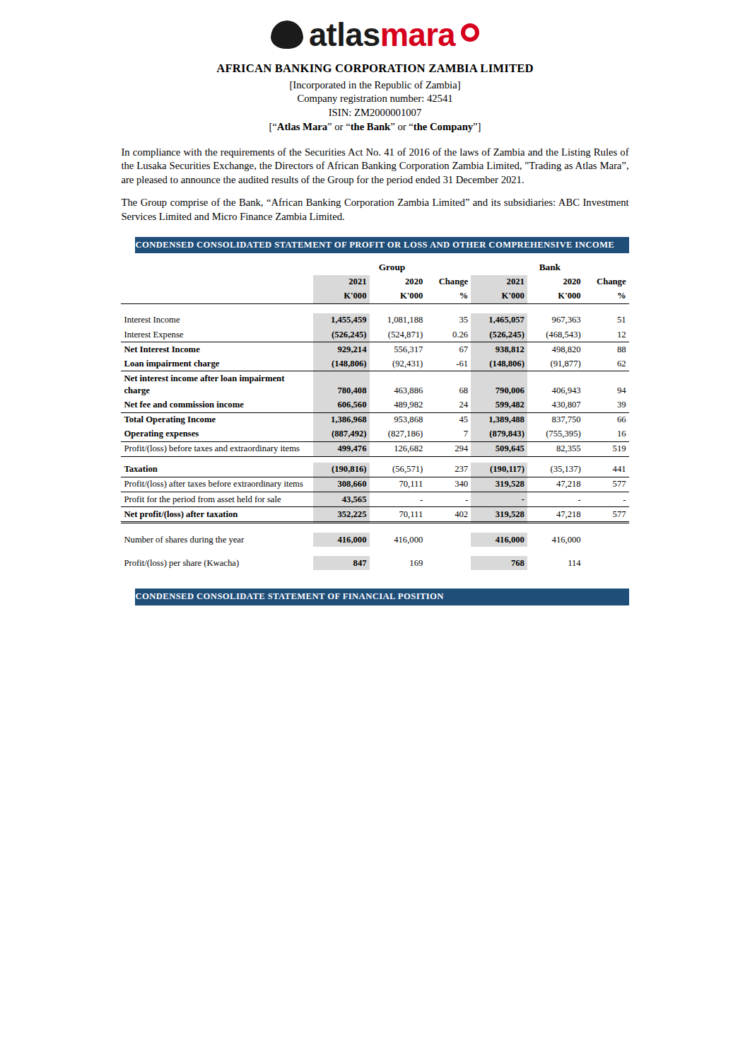atlas mara
AFRICAN BANKING CORPORATION ZAMBIA LIMITED
[Incorporated in the Republic of Zambia]
Company registration number: 42541
ISIN: ZM2000001007
[“Atlas Mara” or “the Bank” or “the Company”]
In compliance with the requirements of the Securities Act No. 41 of 2016 of the laws of Zambia and the Listing Rules of the Lusaka Securities Exchange, the Directors of African Banking Corporation Zambia Limited, "Trading as Atlas Mara”, are pleased to announce the audited results of the Group for the period ended 31 December 2021.
The Group comprise of the Bank, “African Banking Corporation Zambia Limited” and its subsidiaries: ABC Investment Services Limited and Micro Finance Zambia Limited.
CONDENSED CONSOLIDATED STATEMENT OF PROFIT OR LOSS AND OTHER COMPREHENSIVE INCOME
| | Group | Bank |
| --- | --- | --- |
| | 2021 | 2020 | Change | 2021 | 2020 | Change |
| | K'000 | K'000 | % | K'000 | K'000 | % |
| Interest Income | 1,455,459 | 1,081,188 | 35 | 1,465,057 | 967,363 | 51 |
| Interest Expense | (526,245) | (524,871) | 0.26 | (526,245) | (468,543) | 12 |
| Net Interest Income | 929,214 | 556,317 | 67 | 938,812 | 498,820 | 88 |
| Loan impairment charge | (148,806) | (92,431) | -61 | (148,806) | (91,877) | 62 |
| Net interest income after loan impairment charge | 780,408 | 463,886 | 68 | 790,006 | 406,943 | 94 |
| Net fee and commission income | 606,560 | 489,982 | 24 | 599,482 | 430,807 | 39 |
| Total Operating Income | 1,386,968 | 953,868 | 45 | 1,389,488 | 837,750 | 66 |
| Operating expenses | (887,492) | (827,186) | 7 | (879,843) | (755,395) | 16 |
| Profit/(loss) before taxes and extraordinary items | 499,476 | 126,682 | 294 | 509,645 | 82,355 | 519 |
| Taxation | (190,816) | (56,571) | 237 | (190,117) | (35,137) | 441 |
| Profit/(loss) after taxes before extraordinary items | 308,660 | 70,111 | 340 | 319,528 | 47,218 | 577 |
| Profit for the period from asset held for sale | 43,565 | - | - | - | - | - |
| Net profit/(loss) after taxation | 352,225 | 70,111 | 402 | 319,528 | 47,218 | 577 |
| Number of shares during the year | 416,000 | 416,000 | | 416,000 | 416,000 | |
| Profit/(loss) per share (Kwacha) | 847 | 169 | | 768 | 114 | |
CONDENSED CONSOLIDATE STATEMENT OF FINANCIAL POSITION